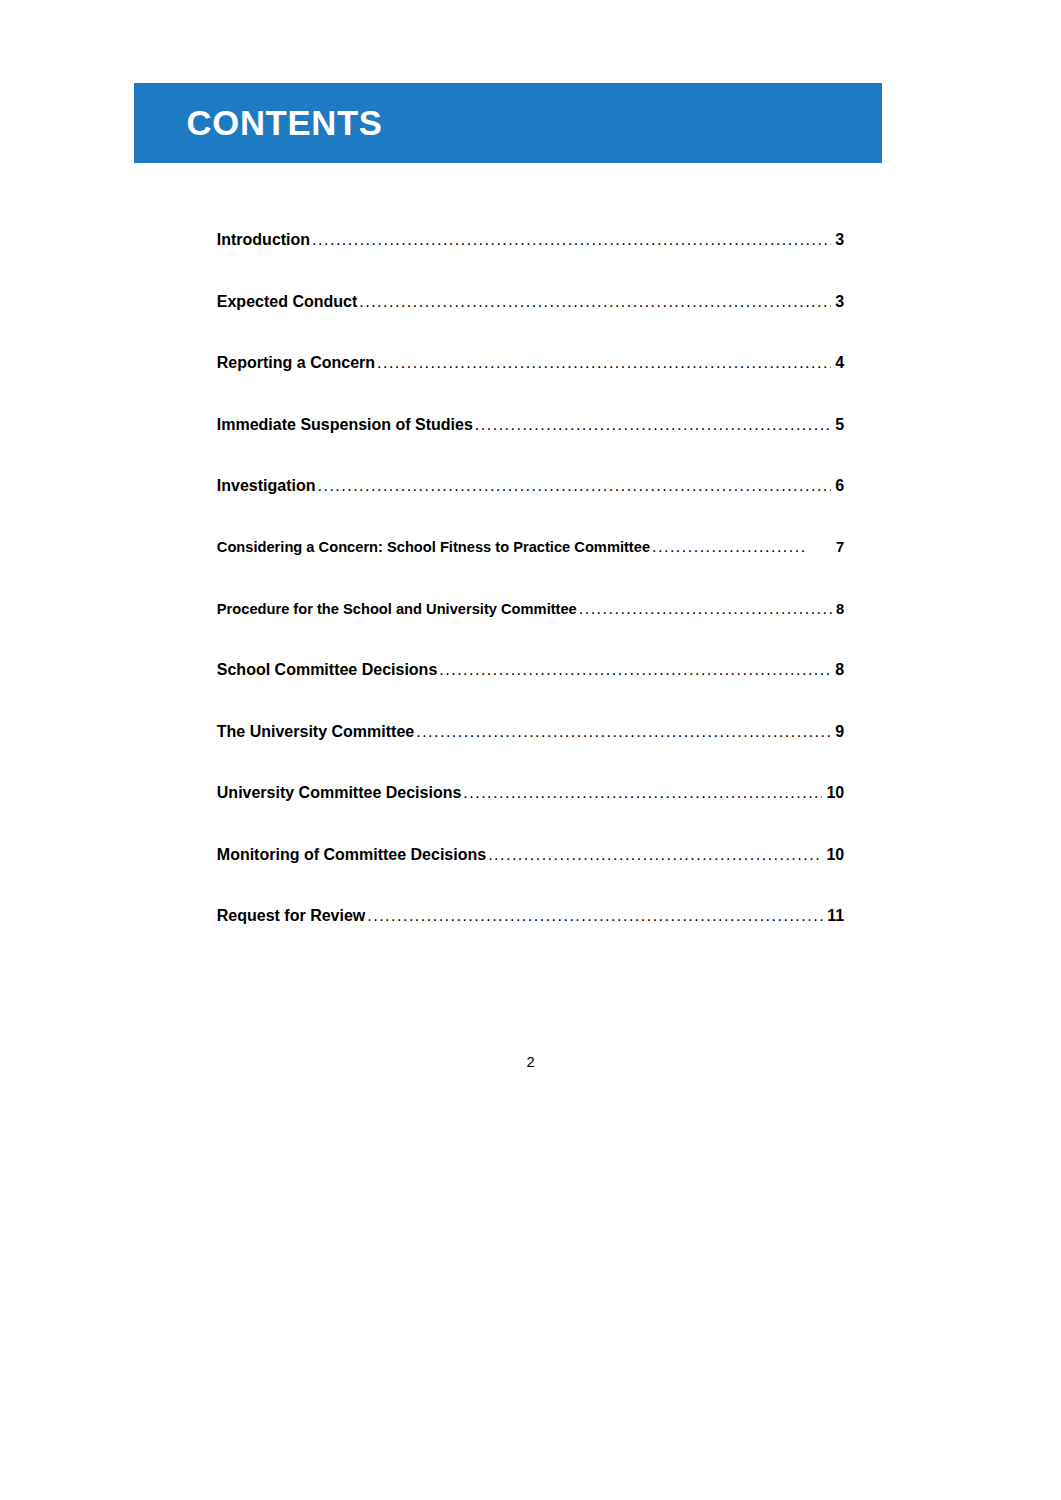CONTENTS
Introduction .......................................................................................................... 3
Expected Conduct ................................................................................................ 3
Reporting a Concern .............................................................................................. 4
Immediate Suspension of Studies ......................................................................... 5
Investigation ......................................................................................................... 6
Considering a Concern: School Fitness to Practice Committee .......................... 7
Procedure for the School and University Committee ................................................... 8
School Committee Decisions ................................................................................ 8
The University Committee ..................................................................................... 9
University Committee Decisions .......................................................................... 10
Monitoring of Committee Decisions .................................................................... 10
Request for Review ............................................................................................ 11
2